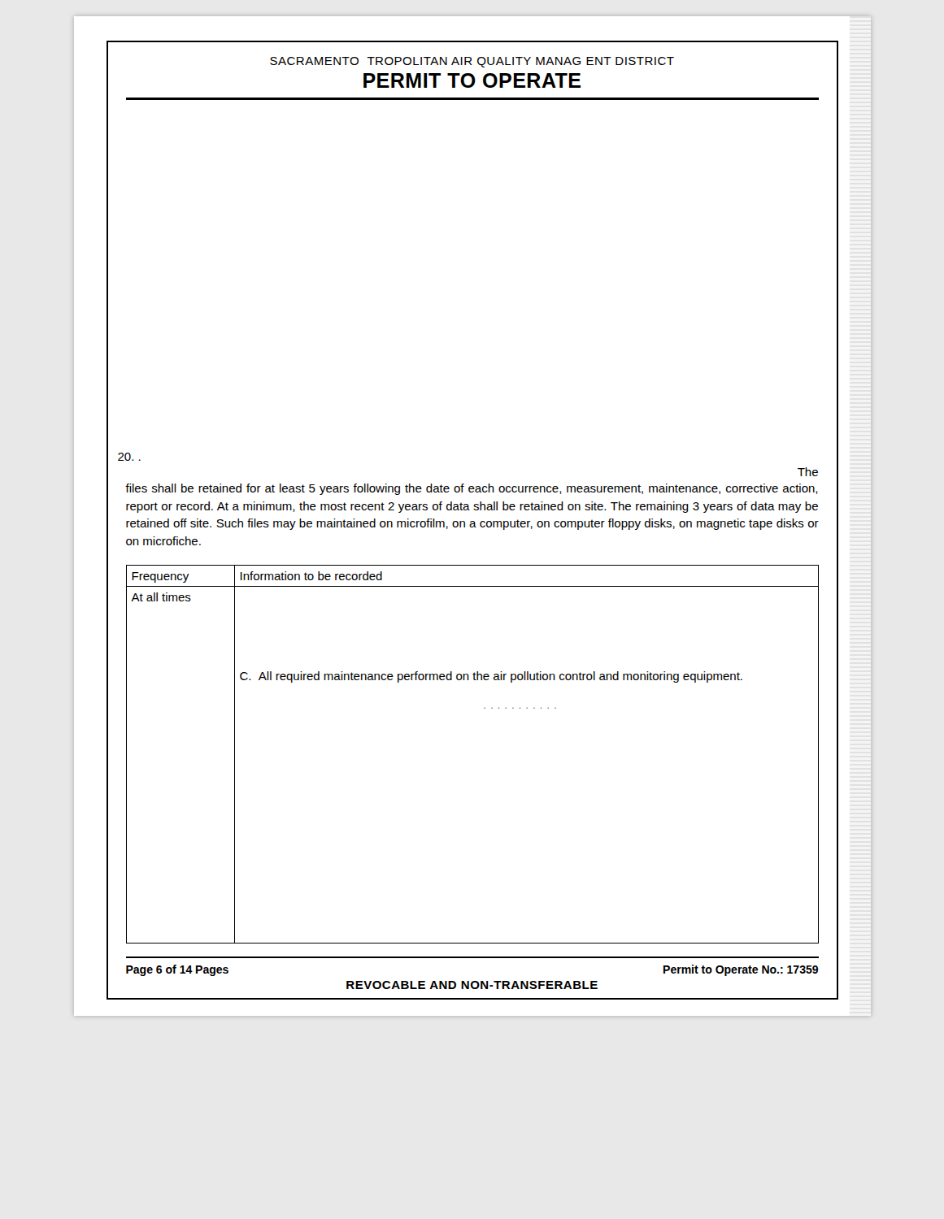SACRAMENTO TROPOLITAN AIR QUALITY MANAG ENT DISTRICT
PERMIT TO OPERATE
20. .
The files shall be retained for at least 5 years following the date of each occurrence, measurement, maintenance, corrective action, report or record. At a minimum, the most recent 2 years of data shall be retained on site. The remaining 3 years of data may be retained off site. Such files may be maintained on microfilm, on a computer, on computer floppy disks, on magnetic tape disks or on microfiche.
| Frequency | Information to be recorded |
| --- | --- |
| At all times | C. All required maintenance performed on the air pollution control and monitoring equipment. . . . . . . . . . . . |
Page 6 of 14 Pages
Permit to Operate No.: 17359
REVOCABLE AND NON-TRANSFERABLE